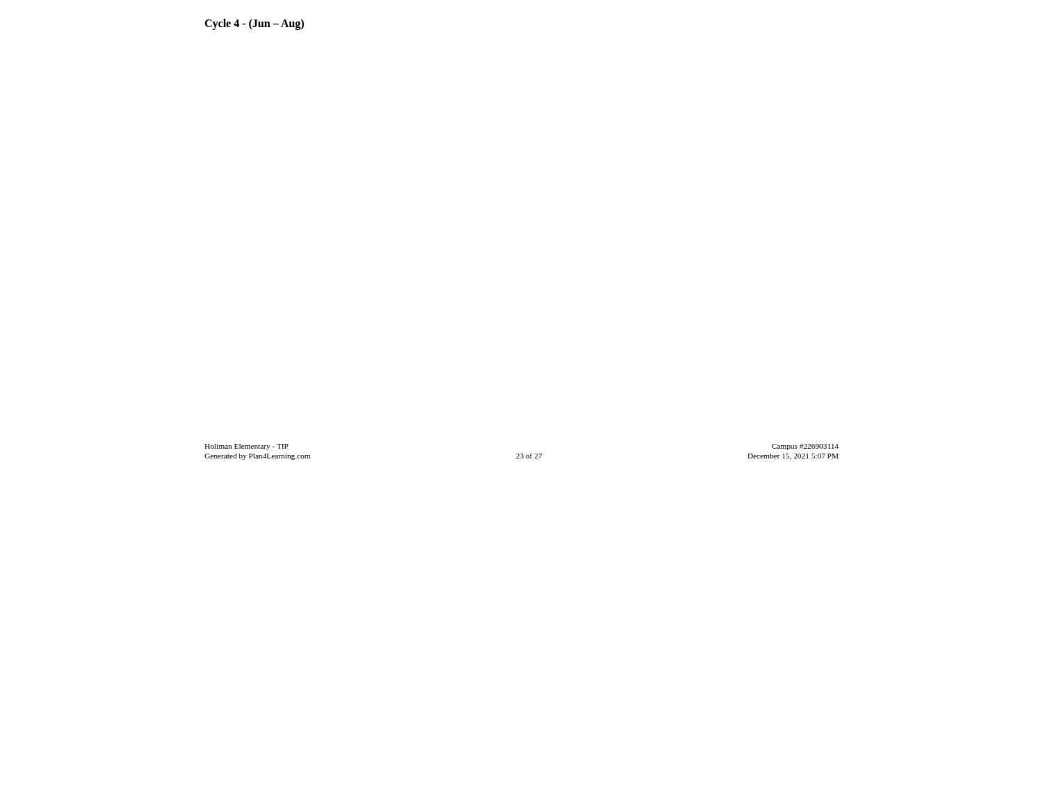Cycle 4 - (Jun – Aug)
Holiman Elementary - TIP
Generated by Plan4Learning.com
23 of 27
Campus #226903114
December 15, 2021 5:07 PM